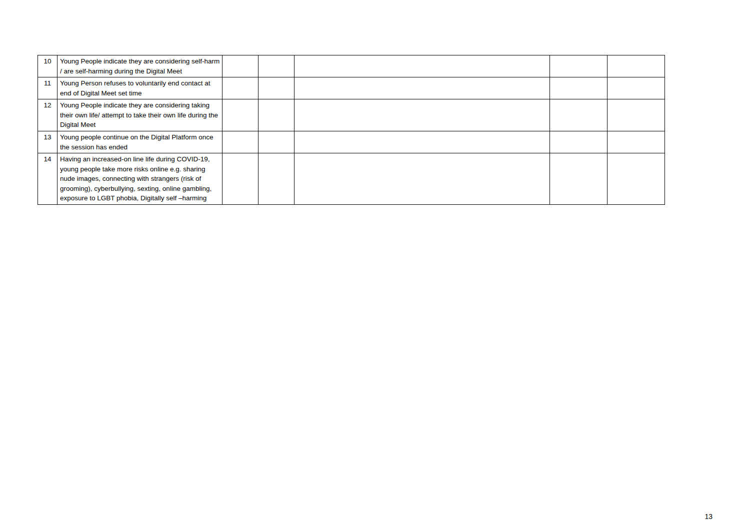| 10 | Young People indicate they are considering self-harm / are self-harming during the Digital Meet | | | | | |
| 11 | Young Person refuses to voluntarily end contact at end of Digital Meet set time | | | | | |
| 12 | Young People indicate they are considering taking their own life/ attempt to take their own life during the Digital Meet | | | | | |
| 13 | Young people continue on the Digital Platform once the session has ended | | | | | |
| 14 | Having an increased-on line life during COVID-19, young people take more risks online e.g. sharing nude images, connecting with strangers (risk of grooming), cyberbullying, sexting, online gambling, exposure to LGBT phobia, Digitally self –harming | | | | | |
13